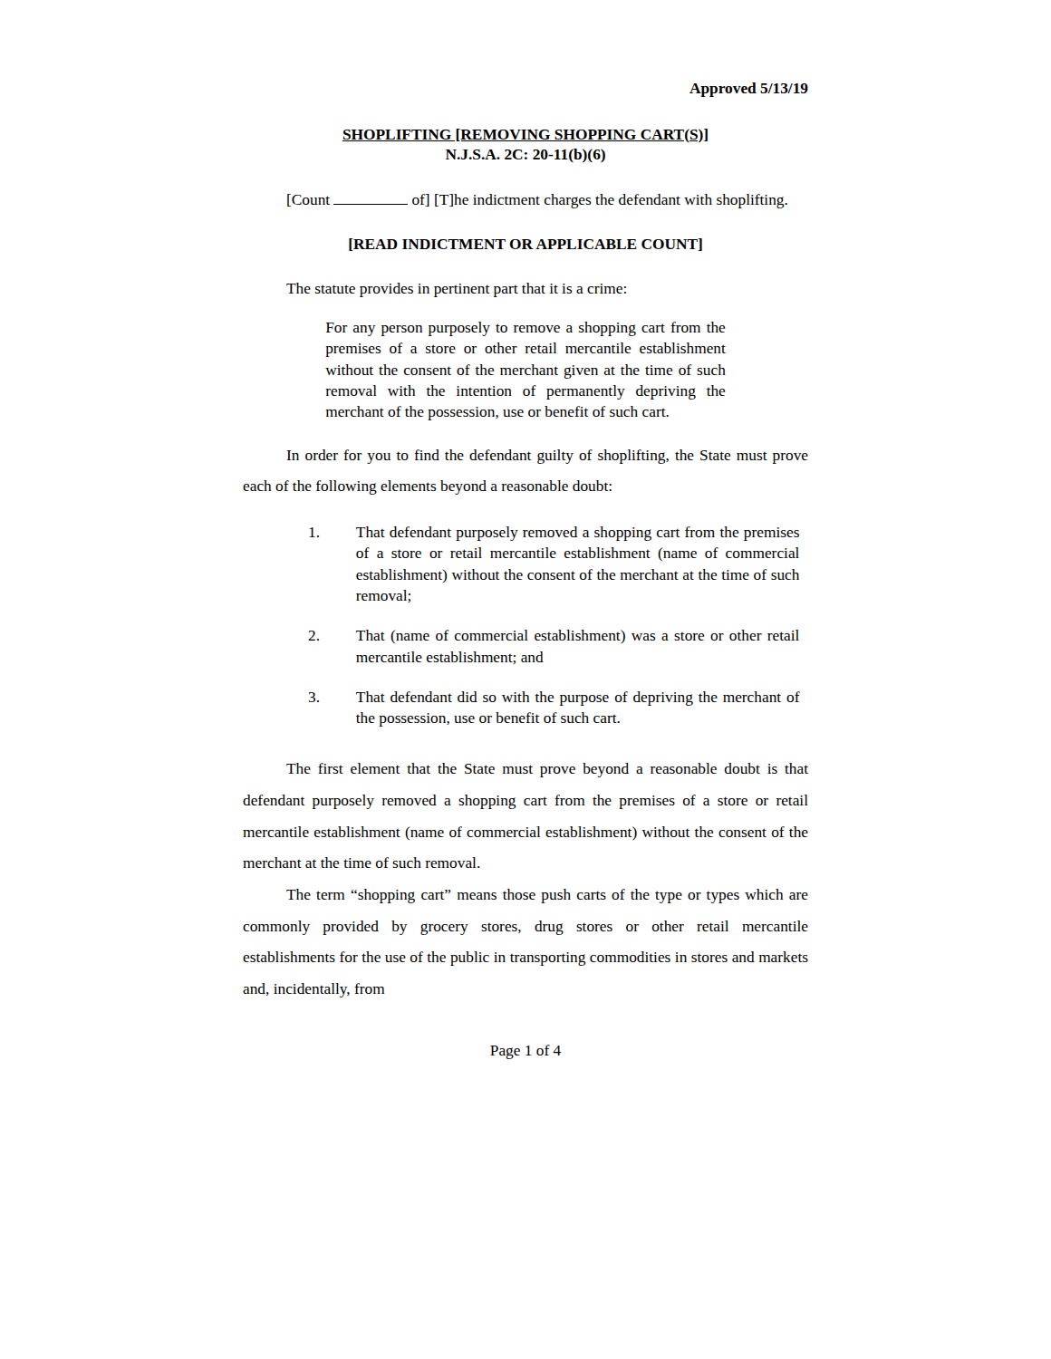Approved 5/13/19
SHOPLIFTING [REMOVING SHOPPING CART(S)] N.J.S.A. 2C: 20-11(b)(6)
[Count of] [T]he indictment charges the defendant with shoplifting.
[READ INDICTMENT OR APPLICABLE COUNT]
The statute provides in pertinent part that it is a crime:
For any person purposely to remove a shopping cart from the premises of a store or other retail mercantile establishment without the consent of the merchant given at the time of such removal with the intention of permanently depriving the merchant of the possession, use or benefit of such cart.
In order for you to find the defendant guilty of shoplifting, the State must prove each of the following elements beyond a reasonable doubt:
1. That defendant purposely removed a shopping cart from the premises of a store or retail mercantile establishment (name of commercial establishment) without the consent of the merchant at the time of such removal;
2. That (name of commercial establishment) was a store or other retail mercantile establishment; and
3. That defendant did so with the purpose of depriving the merchant of the possession, use or benefit of such cart.
The first element that the State must prove beyond a reasonable doubt is that defendant purposely removed a shopping cart from the premises of a store or retail mercantile establishment (name of commercial establishment) without the consent of the merchant at the time of such removal.
The term “shopping cart” means those push carts of the type or types which are commonly provided by grocery stores, drug stores or other retail mercantile establishments for the use of the public in transporting commodities in stores and markets and, incidentally, from
Page 1 of 4